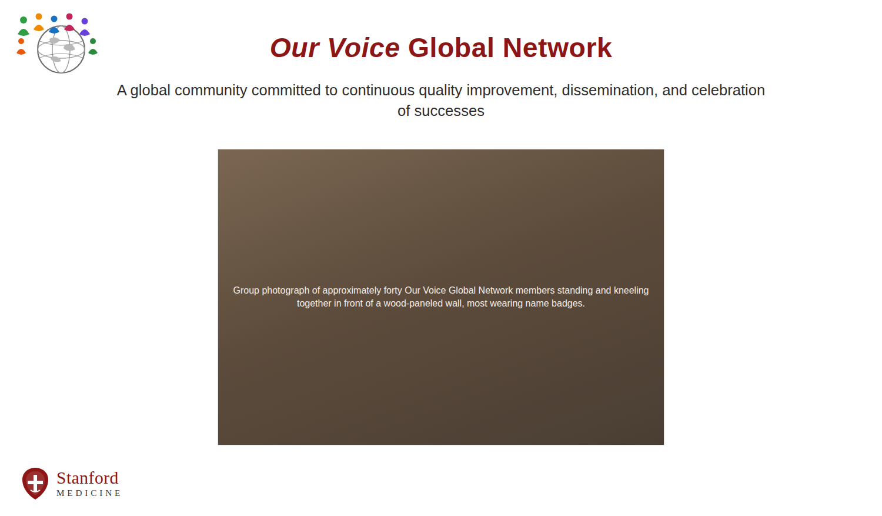Our Voice Global Network
A global community committed to continuous quality improvement, dissemination, and celebration of successes
Group photograph of approximately forty Our Voice Global Network members standing and kneeling together in front of a wood-paneled wall, most wearing name badges.
Stanford MEDICINE